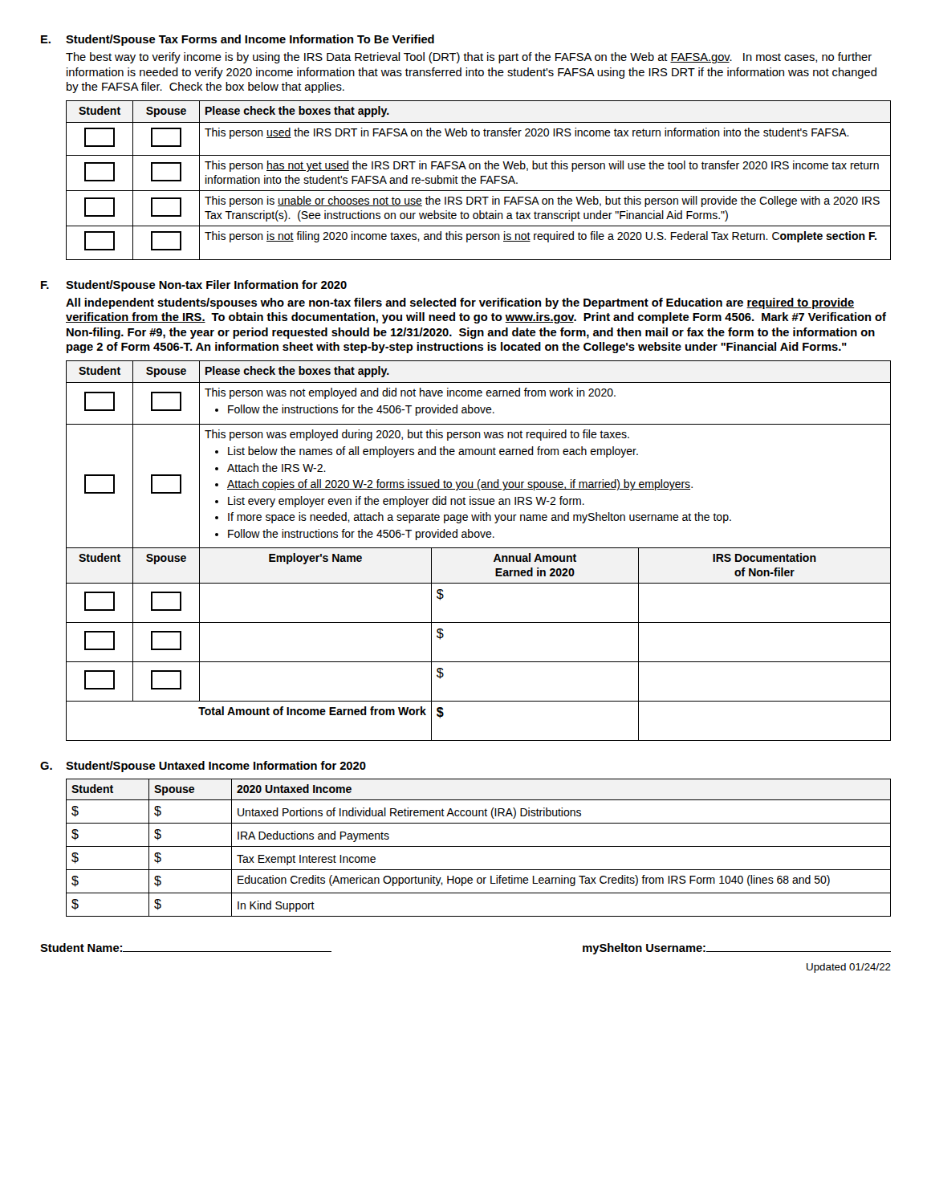E. Student/Spouse Tax Forms and Income Information To Be Verified
The best way to verify income is by using the IRS Data Retrieval Tool (DRT) that is part of the FAFSA on the Web at FAFSA.gov. In most cases, no further information is needed to verify 2020 income information that was transferred into the student's FAFSA using the IRS DRT if the information was not changed by the FAFSA filer. Check the box below that applies.
| Student | Spouse | Please check the boxes that apply. |
| --- | --- | --- |
| | | This person used the IRS DRT in FAFSA on the Web to transfer 2020 IRS income tax return information into the student's FAFSA. |
| | | This person has not yet used the IRS DRT in FAFSA on the Web, but this person will use the tool to transfer 2020 IRS income tax return information into the student's FAFSA and re-submit the FAFSA. |
| | | This person is unable or chooses not to use the IRS DRT in FAFSA on the Web, but this person will provide the College with a 2020 IRS Tax Transcript(s). (See instructions on our website to obtain a tax transcript under "Financial Aid Forms.") |
| | | This person is not filing 2020 income taxes, and this person is not required to file a 2020 U.S. Federal Tax Return. C omplete section F. |
F. Student/Spouse Non-tax Filer Information for 2020
All independent students/spouses who are non-tax filers and selected for verification by the Department of Education are required to provide verification from the IRS. To obtain this documentation, you will need to go to www.irs.gov. Print and complete Form 4506. Mark #7 Verification of Non-filing. For #9, the year or period requested should be 12/31/2020. Sign and date the form, and then mail or fax the form to the information on page 2 of Form 4506-T. An information sheet with step-by-step instructions is located on the College's website under "Financial Aid Forms."
| Student | Spouse | Please check the boxes that apply. |
| --- | --- | --- |
| | | This person was not employed and did not have income earned from work in 2020. Follow the instructions for the 4506-T provided above. |
| | | This person was employed during 2020, but this person was not required to file taxes. List below the names of all employers and the amount earned from each employer. Attach the IRS W-2. Attach copies of all 2020 W-2 forms issued to you (and your spouse, if married) by employers . List every employer even if the employer did not issue an IRS W-2 form. If more space is needed, attach a separate page with your name and myShelton username at the top. Follow the instructions for the 4506-T provided above. |
| Student | Spouse | Employer's Name | Annual Amount Earned in 2020 | IRS Documentation of Non-filer |
| | | | $ | |
| | | | $ | |
| | | | $ | |
| Total Amount of Income Earned from Work | $ | |
G. Student/Spouse Untaxed Income Information for 2020
| Student | Spouse | 2020 Untaxed Income |
| --- | --- | --- |
| $ | $ | Untaxed Portions of Individual Retirement Account (IRA) Distributions |
| $ | $ | IRA Deductions and Payments |
| $ | $ | Tax Exempt Interest Income |
| $ | $ | Education Credits (American Opportunity, Hope or Lifetime Learning Tax Credits) from IRS Form 1040 (lines 68 and 50) |
| $ | $ | In Kind Support |
Student Name: myShelton Username:
Updated 01/24/22